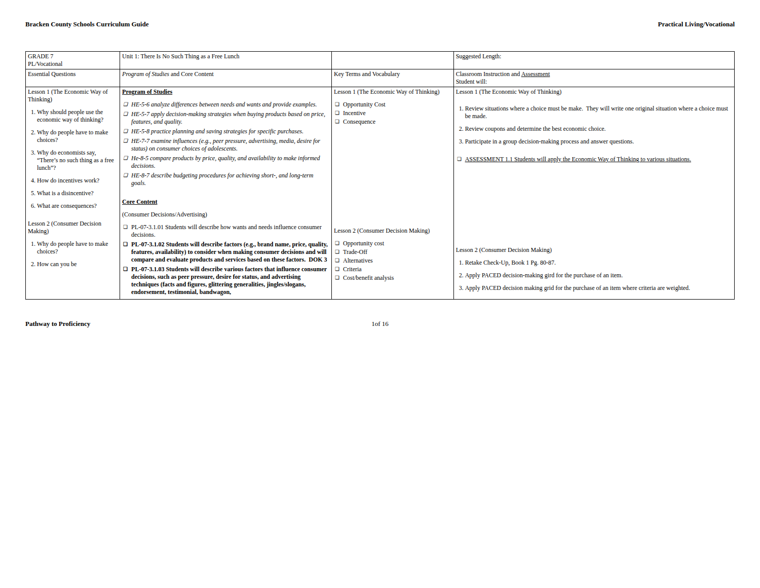Bracken County Schools Curriculum Guide
Practical Living/Vocational
| GRADE 7 PL/Vocational | Unit 1: There Is No Such Thing as a Free Lunch | | Suggested Length: |
| Essential Questions | Program of Studies and Core Content | Key Terms and Vocabulary | Classroom Instruction and Assessment Student will: |
| Lesson 1 (The Economic Way of Thinking) Why should people use the economic way of thinking? Why do people have to make choices? Why do economists say, “There’s no such thing as a free lunch”? How do incentives work? What is a disincentive? What are consequences? Lesson 2 (Consumer Decision Making) Why do people have to make choices? How can you be | Program of Studies HE-5-6 analyze differences between needs and wants and provide examples. HE-5-7 apply decision-making strategies when buying products based on price, features, and quality. HE-5-8 practice planning and saving strategies for specific purchases. HE-7-7 examine influences (e.g., peer pressure, advertising, media, desire for status) on consumer choices of adolescents. He-8-5 compare products by price, quality, and availability to make informed decisions. HE-8-7 describe budgeting procedures for achieving short-, and long-term goals. Core Content (Consumer Decisions/Advertising) PL-07-3.1.01 Students will describe how wants and needs influence consumer decisions. PL-07-3.1.02 Students will describe factors (e.g., brand name, price, quality, features, availability) to consider when making consumer decisions and will compare and evaluate products and services based on these factors. DOK 3 PL-07-3.1.03 Students will describe various factors that influence consumer decisions, such as peer pressure, desire for status, and advertising techniques (facts and figures, glittering generalities, jingles/slogans, endorsement, testimonial, bandwagon, | Lesson 1 (The Economic Way of Thinking) Opportunity Cost Incentive Consequence Lesson 2 (Consumer Decision Making) Opportunity cost Trade-Off Alternatives Criteria Cost/benefit analysis | Lesson 1 (The Economic Way of Thinking) Review situations where a choice must be make. They will write one original situation where a choice must be made. Review coupons and determine the best economic choice. Participate in a group decision-making process and answer questions. ASSESSMENT 1.1 Students will apply the Economic Way of Thinking to various situations. Lesson 2 (Consumer Decision Making) Retake Check-Up, Book 1 Pg. 80-87. Apply PACED decision-making gird for the purchase of an item. Apply PACED decision making grid for the purchase of an item where criteria are weighted. |
Pathway to Proficiency
1of 16